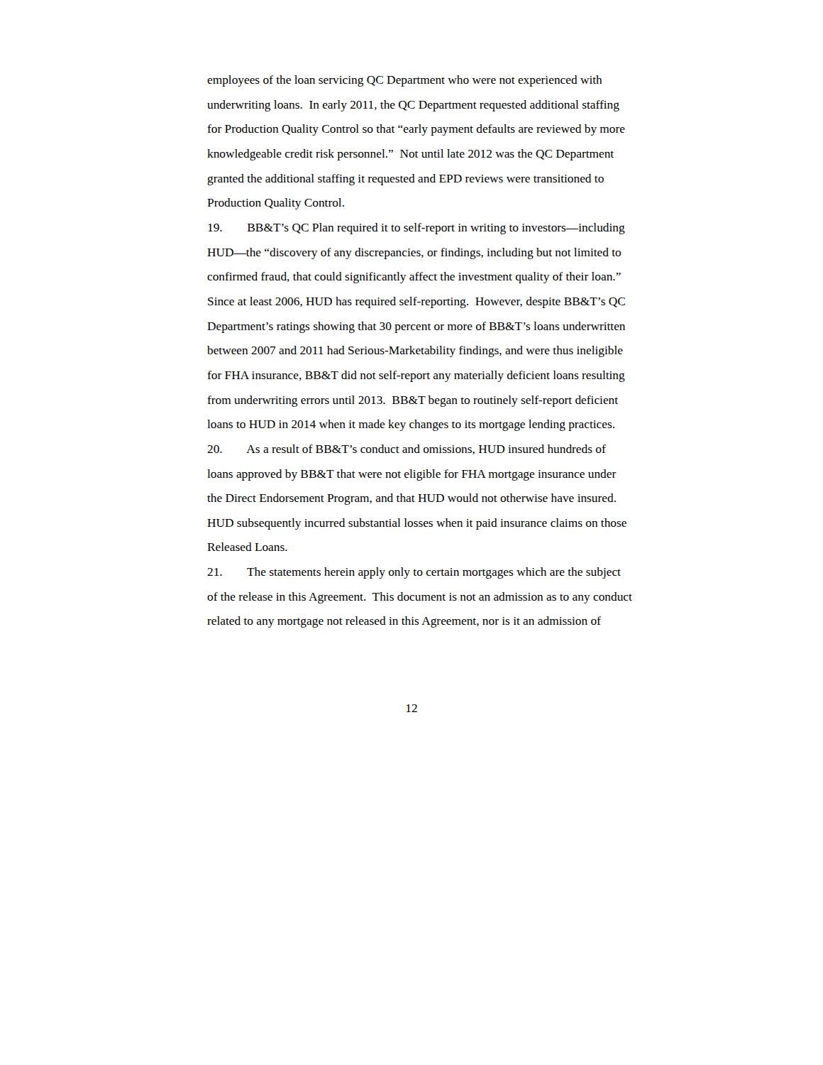employees of the loan servicing QC Department who were not experienced with underwriting loans. In early 2011, the QC Department requested additional staffing for Production Quality Control so that “early payment defaults are reviewed by more knowledgeable credit risk personnel.” Not until late 2012 was the QC Department granted the additional staffing it requested and EPD reviews were transitioned to Production Quality Control.
19. BB&T’s QC Plan required it to self-report in writing to investors—including HUD—the “discovery of any discrepancies, or findings, including but not limited to confirmed fraud, that could significantly affect the investment quality of their loan.” Since at least 2006, HUD has required self-reporting. However, despite BB&T’s QC Department’s ratings showing that 30 percent or more of BB&T’s loans underwritten between 2007 and 2011 had Serious-Marketability findings, and were thus ineligible for FHA insurance, BB&T did not self-report any materially deficient loans resulting from underwriting errors until 2013. BB&T began to routinely self-report deficient loans to HUD in 2014 when it made key changes to its mortgage lending practices.
20. As a result of BB&T’s conduct and omissions, HUD insured hundreds of loans approved by BB&T that were not eligible for FHA mortgage insurance under the Direct Endorsement Program, and that HUD would not otherwise have insured. HUD subsequently incurred substantial losses when it paid insurance claims on those Released Loans.
21. The statements herein apply only to certain mortgages which are the subject of the release in this Agreement. This document is not an admission as to any conduct related to any mortgage not released in this Agreement, nor is it an admission of
12